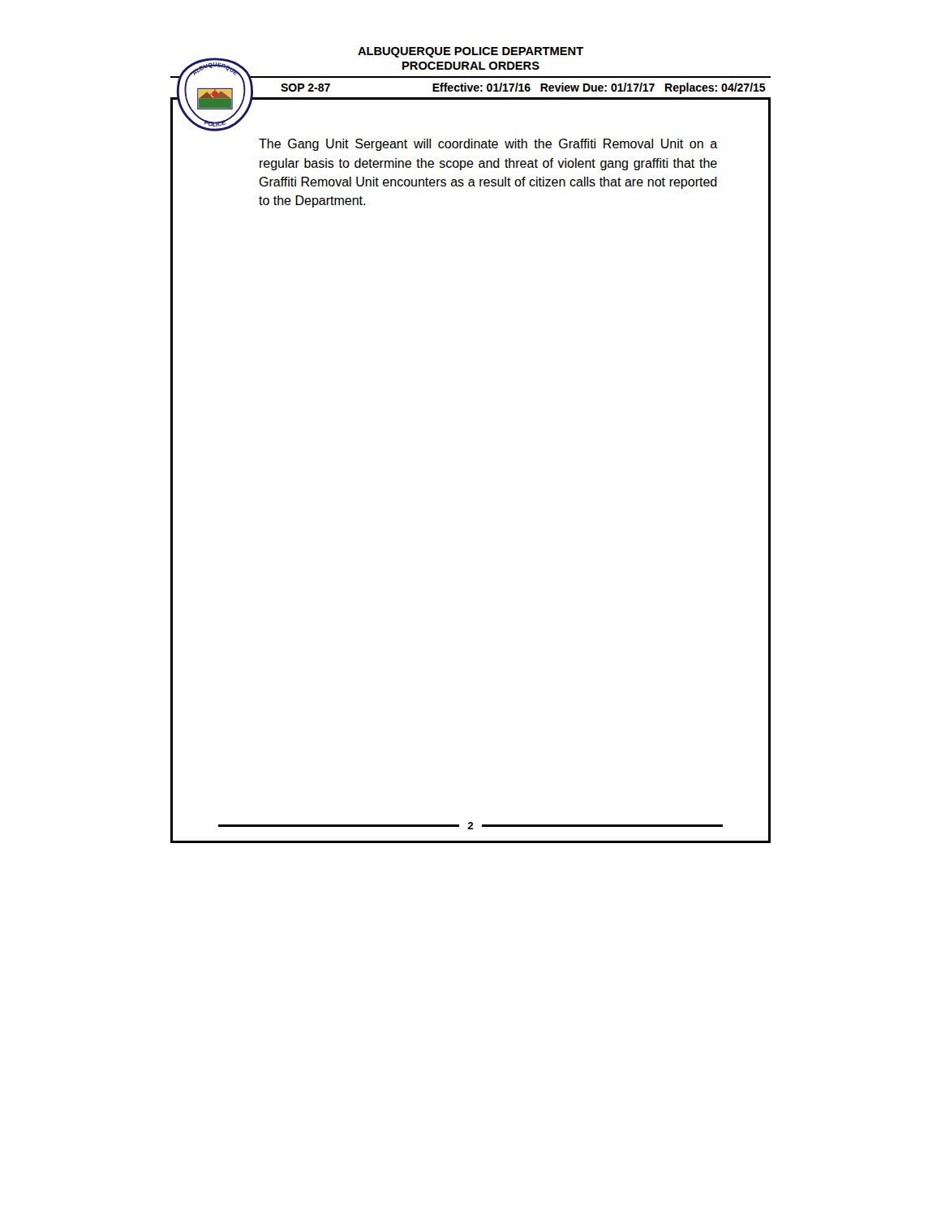ALBUQUERQUE POLICE
ALBUQUERQUE POLICE DEPARTMENT
PROCEDURAL ORDERS
SOP 2-87 Effective: 01/17/16 Review Due: 01/17/17 Replaces: 04/27/15
The Gang Unit Sergeant will coordinate with the Graffiti Removal Unit on a regular basis to determine the scope and threat of violent gang graffiti that the Graffiti Removal Unit encounters as a result of citizen calls that are not reported to the Department.
2